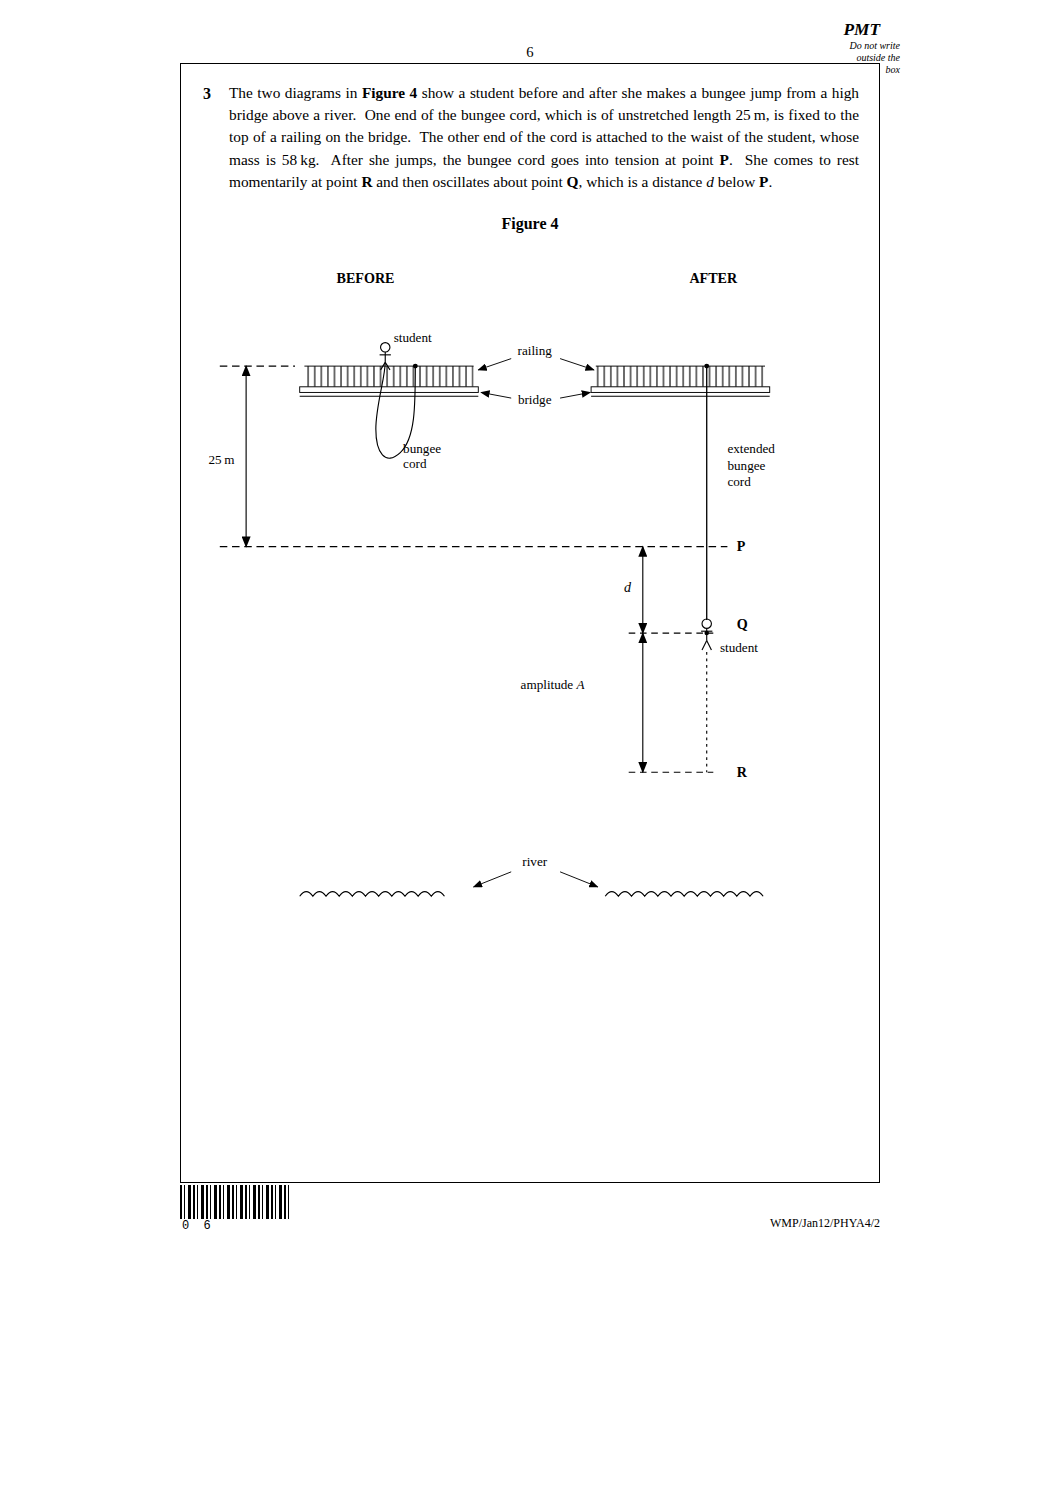PMT
6
Do not write
outside the
box
3
The two diagrams in Figure 4 show a student before and after she makes a bungee jump from a high bridge above a river. One end of the bungee cord, which is of unstretched length 25 m, is fixed to the top of a railing on the bridge. The other end of the cord is attached to the waist of the student, whose mass is 58 kg. After she jumps, the bungee cord goes into tension at point P. She comes to rest momentarily at point R and then oscillates about point Q, which is a distance d below P.
Figure 4
BEFORE AFTER student bungee cord 25 m P extended bungee cord railing bridge student Q d R amplitude A river
0 6
WMP/Jan12/PHYA4/2